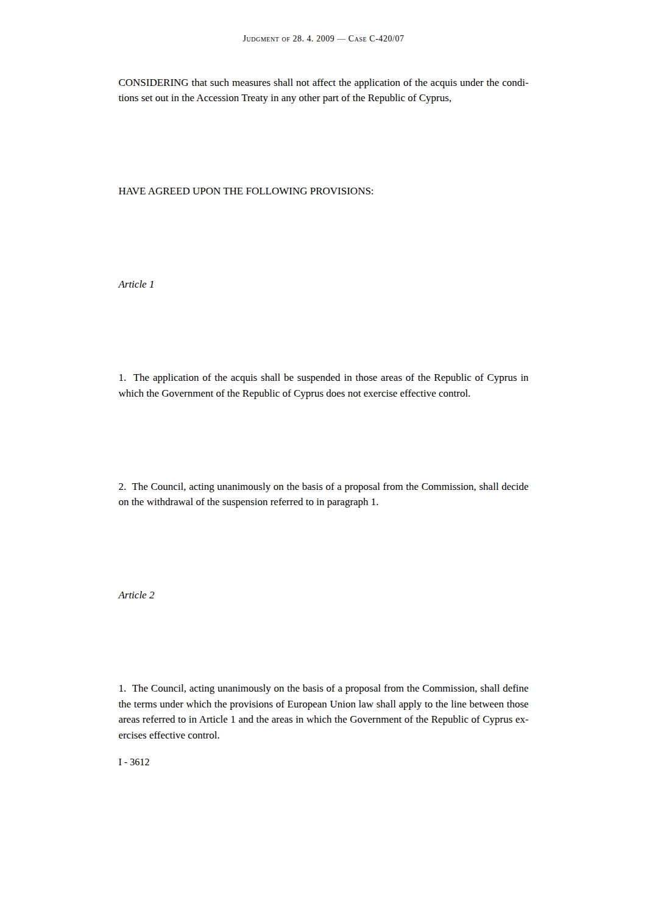Judgment of 28. 4. 2009 — Case C-420/07
CONSIDERING that such measures shall not affect the application of the acquis under the conditions set out in the Accession Treaty in any other part of the Republic of Cyprus,
HAVE AGREED UPON THE FOLLOWING PROVISIONS:
Article 1
1. The application of the acquis shall be suspended in those areas of the Republic of Cyprus in which the Government of the Republic of Cyprus does not exercise effective control.
2. The Council, acting unanimously on the basis of a proposal from the Commission, shall decide on the withdrawal of the suspension referred to in paragraph 1.
Article 2
1. The Council, acting unanimously on the basis of a proposal from the Commission, shall define the terms under which the provisions of European Union law shall apply to the line between those areas referred to in Article 1 and the areas in which the Government of the Republic of Cyprus exercises effective control.
I - 3612